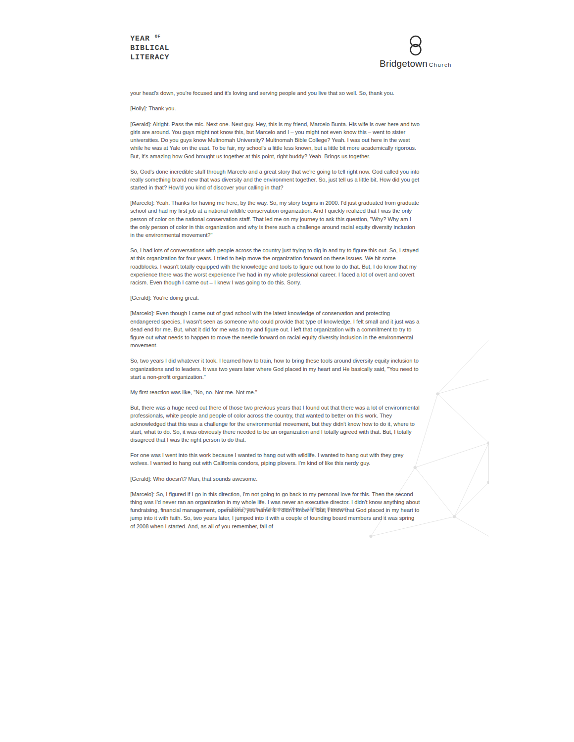Year of
Biblical
Literacy
Bridgetown Church
your head's down, you're focused and it's loving and serving people and you live that so well. So, thank you.
[Holly]: Thank you.
[Gerald]: Alright. Pass the mic. Next one. Next guy. Hey, this is my friend, Marcelo Bunta. His wife is over here and two girls are around. You guys might not know this, but Marcelo and I – you might not even know this – went to sister universities. Do you guys know Multnomah University? Multnomah Bible College? Yeah. I was out here in the west while he was at Yale on the east. To be fair, my school's a little less known, but a little bit more academically rigorous. But, it's amazing how God brought us together at this point, right buddy? Yeah. Brings us together.
So, God's done incredible stuff through Marcelo and a great story that we're going to tell right now. God called you into really something brand new that was diversity and the environment together. So, just tell us a little bit. How did you get started in that? How'd you kind of discover your calling in that?
[Marcelo]: Yeah. Thanks for having me here, by the way. So, my story begins in 2000. I'd just graduated from graduate school and had my first job at a national wildlife conservation organization. And I quickly realized that I was the only person of color on the national conservation staff. That led me on my journey to ask this question, "Why? Why am I the only person of color in this organization and why is there such a challenge around racial equity diversity inclusion in the environmental movement?"
So, I had lots of conversations with people across the country just trying to dig in and try to figure this out. So, I stayed at this organization for four years. I tried to help move the organization forward on these issues. We hit some roadblocks. I wasn't totally equipped with the knowledge and tools to figure out how to do that. But, I do know that my experience there was the worst experience I've had in my whole professional career. I faced a lot of overt and covert racism. Even though I came out – I knew I was going to do this. Sorry.
[Gerald]: You're doing great.
[Marcelo]: Even though I came out of grad school with the latest knowledge of conservation and protecting endangered species, I wasn't seen as someone who could provide that type of knowledge. I felt small and it just was a dead end for me. But, what it did for me was to try and figure out. I left that organization with a commitment to try to figure out what needs to happen to move the needle forward on racial equity diversity inclusion in the environmental movement.
So, two years I did whatever it took. I learned how to train, how to bring these tools around diversity equity inclusion to organizations and to leaders. It was two years later where God placed in my heart and He basically said, "You need to start a non-profit organization."
My first reaction was like, "No, no. Not me. Not me."
But, there was a huge need out there of those two previous years that I found out that there was a lot of environmental professionals, white people and people of color across the country, that wanted to better on this work. They acknowledged that this was a challenge for the environmental movement, but they didn't know how to do it, where to start, what to do. So, it was obviously there needed to be an organization and I totally agreed with that. But, I totally disagreed that I was the right person to do that.
For one was I went into this work because I wanted to hang out with wildlife. I wanted to hang out with they grey wolves. I wanted to hang out with California condors, piping plovers. I'm kind of like this nerdy guy.
[Gerald]: Who doesn't? Man, that sounds awesome.
[Marcelo]: So, I figured if I go in this direction, I'm not going to go back to my personal love for this. Then the second thing was I'd never ran an organization in my whole life. I was never an executive director. I didn't know anything about fundraising, financial management, operations, you name it. I didn't know it. But, I know that God placed in my heart to jump into it with faith. So, two years later, I jumped into it with a couple of founding board members and it was spring of 2008 when I started. And, as all of you remember, fall of
© 2016 Property of Bridgetown Church. All Rights Reserved.